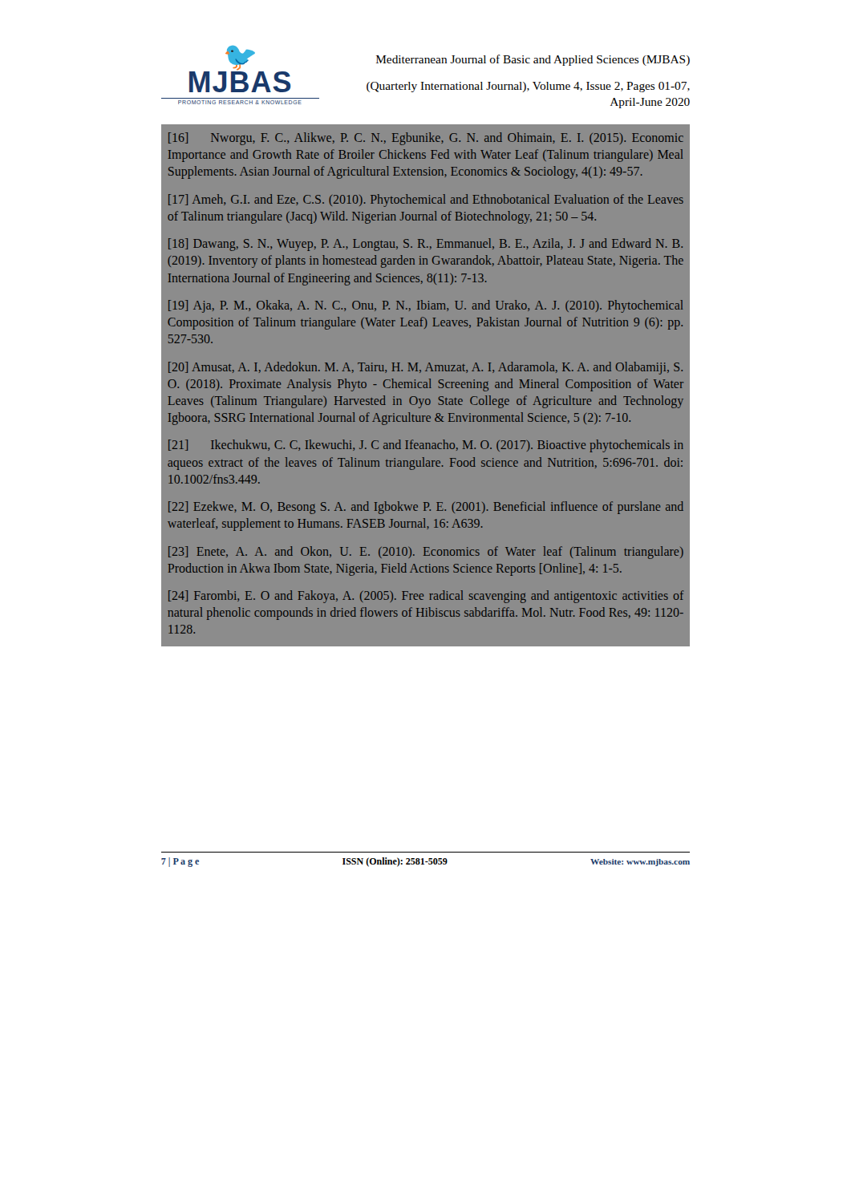🐦 MJBAS PROMOTING RESEARCH & KNOWLEDGE
Mediterranean Journal of Basic and Applied Sciences (MJBAS)
(Quarterly International Journal), Volume 4, Issue 2, Pages 01-07, April-June 2020
[16] Nworgu, F. C., Alikwe, P. C. N., Egbunike, G. N. and Ohimain, E. I. (2015). Economic Importance and Growth Rate of Broiler Chickens Fed with Water Leaf (Talinum triangulare) Meal Supplements. Asian Journal of Agricultural Extension, Economics & Sociology, 4(1): 49-57.
[17] Ameh, G.I. and Eze, C.S. (2010). Phytochemical and Ethnobotanical Evaluation of the Leaves of Talinum triangulare (Jacq) Wild. Nigerian Journal of Biotechnology, 21; 50 – 54.
[18] Dawang, S. N., Wuyep, P. A., Longtau, S. R., Emmanuel, B. E., Azila, J. J and Edward N. B. (2019). Inventory of plants in homestead garden in Gwarandok, Abattoir, Plateau State, Nigeria. The Internationa Journal of Engineering and Sciences, 8(11): 7-13.
[19] Aja, P. M., Okaka, A. N. C., Onu, P. N., Ibiam, U. and Urako, A. J. (2010). Phytochemical Composition of Talinum triangulare (Water Leaf) Leaves, Pakistan Journal of Nutrition 9 (6): pp. 527-530.
[20] Amusat, A. I, Adedokun. M. A, Tairu, H. M, Amuzat, A. I, Adaramola, K. A. and Olabamiji, S. O. (2018). Proximate Analysis Phyto - Chemical Screening and Mineral Composition of Water Leaves (Talinum Triangulare) Harvested in Oyo State College of Agriculture and Technology Igboora, SSRG International Journal of Agriculture & Environmental Science, 5 (2): 7-10.
[21] Ikechukwu, C. C, Ikewuchi, J. C and Ifeanacho, M. O. (2017). Bioactive phytochemicals in aqueos extract of the leaves of Talinum triangulare. Food science and Nutrition, 5:696-701. doi: 10.1002/fns3.449.
[22] Ezekwe, M. O, Besong S. A. and Igbokwe P. E. (2001). Beneficial influence of purslane and waterleaf, supplement to Humans. FASEB Journal, 16: A639.
[23] Enete, A. A. and Okon, U. E. (2010). Economics of Water leaf (Talinum triangulare) Production in Akwa Ibom State, Nigeria, Field Actions Science Reports [Online], 4: 1-5.
[24] Farombi, E. O and Fakoya, A. (2005). Free radical scavenging and antigentoxic activities of natural phenolic compounds in dried flowers of Hibiscus sabdariffa. Mol. Nutr. Food Res, 49: 1120-1128.
7 | P a g e
ISSN (Online): 2581-5059
Website: www.mjbas.com